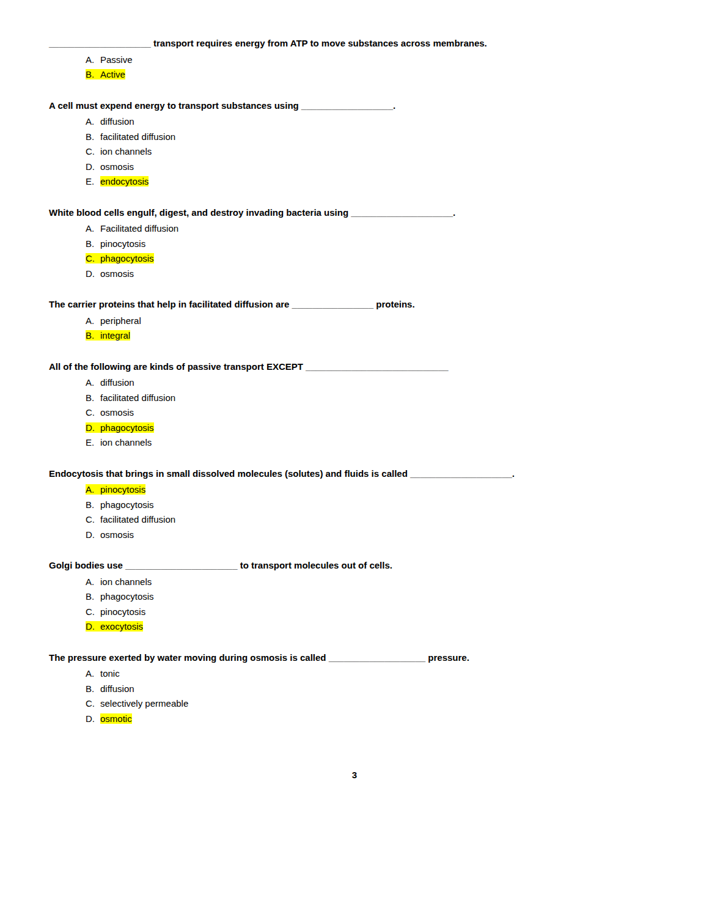____________________ transport requires energy from ATP to move substances across membranes.
A. Passive
B. Active
A cell must expend energy to transport substances using __________________.
A. diffusion
B. facilitated diffusion
C. ion channels
D. osmosis
E. endocytosis
White blood cells engulf, digest, and destroy invading bacteria using ____________________.
A. Facilitated diffusion
B. pinocytosis
C. phagocytosis
D. osmosis
The carrier proteins that help in facilitated diffusion are ________________ proteins.
A. peripheral
B. integral
All of the following are kinds of passive transport EXCEPT ____________________________
A. diffusion
B. facilitated diffusion
C. osmosis
D. phagocytosis
E. ion channels
Endocytosis that brings in small dissolved molecules (solutes) and fluids is called ____________________.
A. pinocytosis
B. phagocytosis
C. facilitated diffusion
D. osmosis
Golgi bodies use ______________________ to transport molecules out of cells.
A. ion channels
B. phagocytosis
C. pinocytosis
D. exocytosis
The pressure exerted by water moving during osmosis is called ___________________ pressure.
A. tonic
B. diffusion
C. selectively permeable
D. osmotic
3